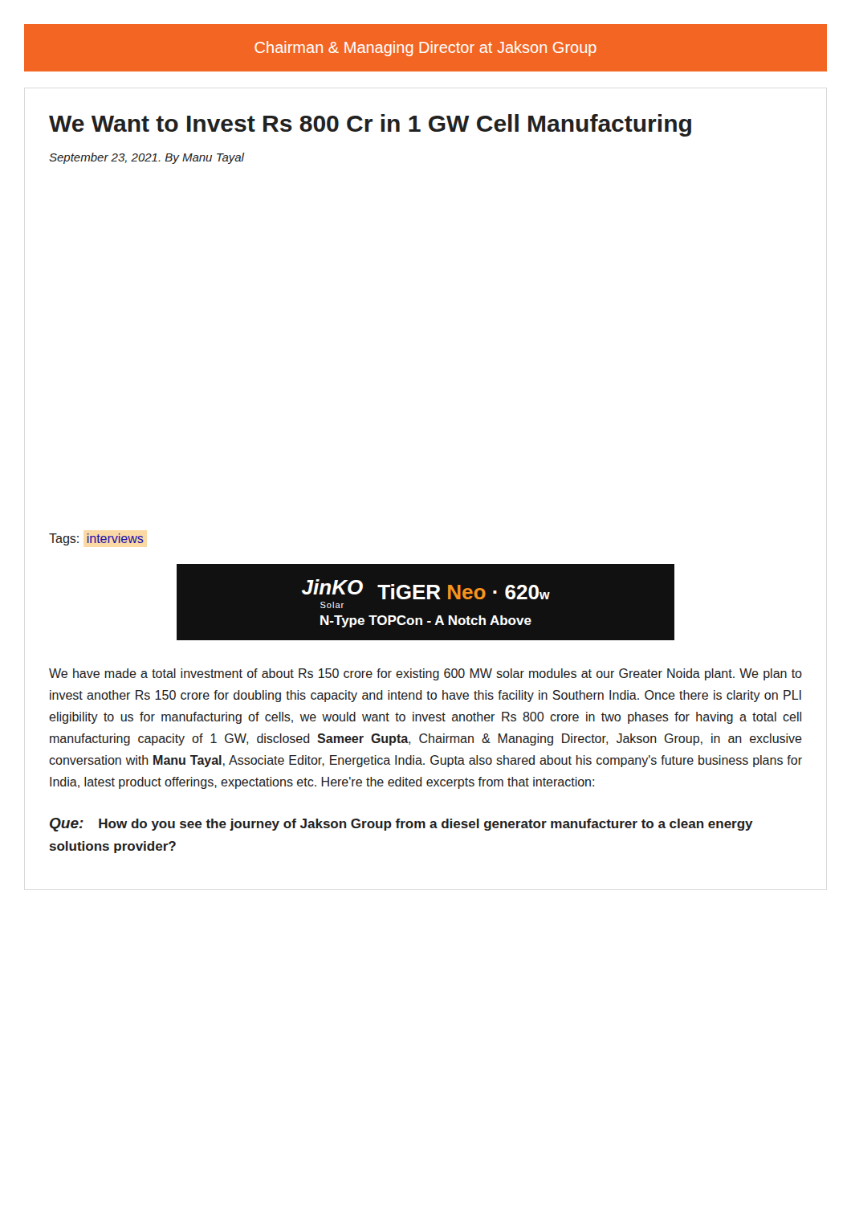Chairman & Managing Director at Jakson Group
We Want to Invest Rs 800 Cr in 1 GW Cell Manufacturing
September 23, 2021. By Manu Tayal
Tags: interviews
JinKOSolar
TiGER Neo · 620w
N-Type TOPCon - A Notch Above
We have made a total investment of about Rs 150 crore for existing 600 MW solar modules at our Greater Noida plant. We plan to invest another Rs 150 crore for doubling this capacity and intend to have this facility in Southern India. Once there is clarity on PLI eligibility to us for manufacturing of cells, we would want to invest another Rs 800 crore in two phases for having a total cell manufacturing capacity of 1 GW, disclosed Sameer Gupta, Chairman & Managing Director, Jakson Group, in an exclusive conversation with Manu Tayal, Associate Editor, Energetica India. Gupta also shared about his company's future business plans for India, latest product offerings, expectations etc. Here're the edited excerpts from that interaction:
Que: How do you see the journey of Jakson Group from a diesel generator manufacturer to a clean energy solutions provider?